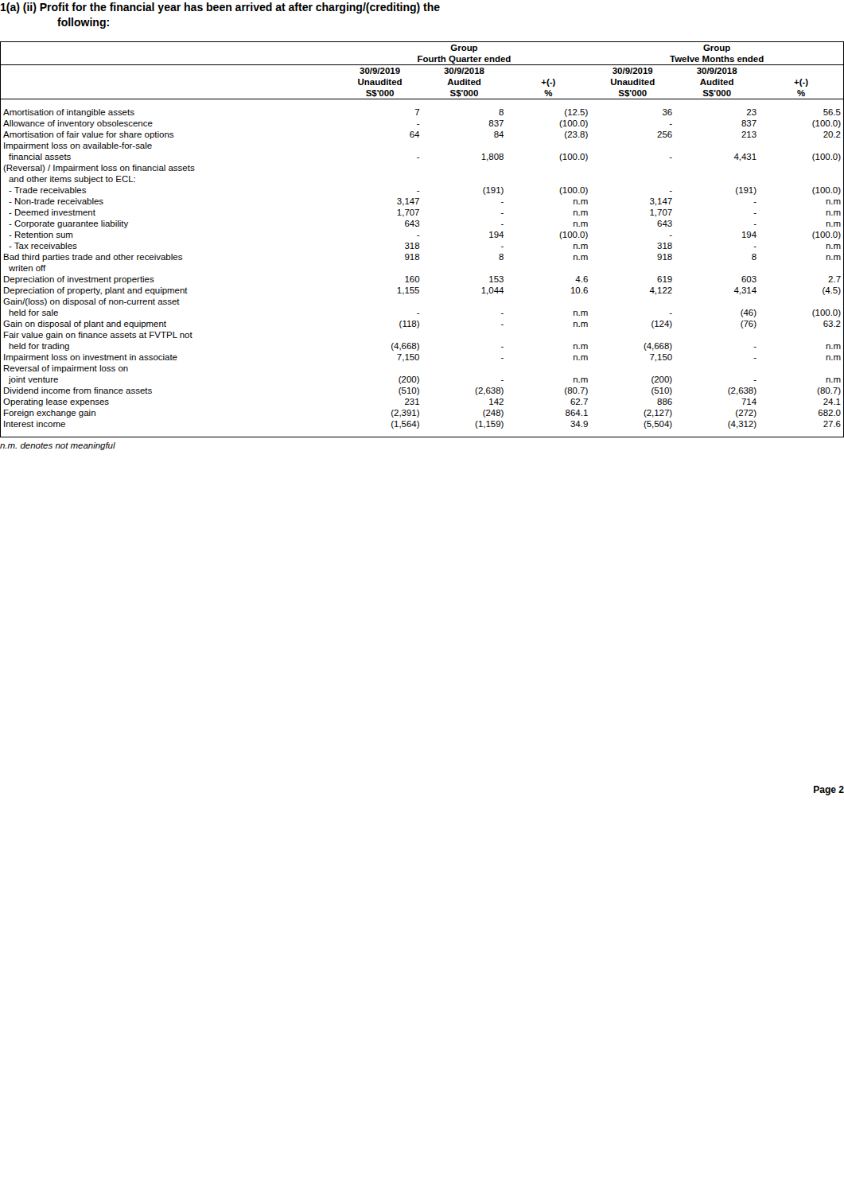1(a) (ii) Profit for the financial year has been arrived at after charging/(crediting) the following:
| | Group | Group |
| | Fourth Quarter ended | Twelve Months ended |
| | 30/9/2019 | 30/9/2018 | | 30/9/2019 | 30/9/2018 | |
| | Unaudited | Audited | +(-) | Unaudited | Audited | +(-) |
| | S$'000 | S$'000 | % | S$'000 | S$'000 | % |
| Amortisation of intangible assets | 7 | 8 | (12.5) | 36 | 23 | 56.5 |
| Allowance of inventory obsolescence | - | 837 | (100.0) | - | 837 | (100.0) |
| Amortisation of fair value for share options | 64 | 84 | (23.8) | 256 | 213 | 20.2 |
| Impairment loss on available-for-sale | | | | | | |
| financial assets | - | 1,808 | (100.0) | - | 4,431 | (100.0) |
| (Reversal) / Impairment loss on financial assets | | | | | | |
| and other items subject to ECL: | | | | | | |
| - Trade receivables | - | (191) | (100.0) | - | (191) | (100.0) |
| - Non-trade receivables | 3,147 | - | n.m | 3,147 | - | n.m |
| - Deemed investment | 1,707 | - | n.m | 1,707 | - | n.m |
| - Corporate guarantee liability | 643 | - | n.m | 643 | - | n.m |
| - Retention sum | - | 194 | (100.0) | - | 194 | (100.0) |
| - Tax receivables | 318 | - | n.m | 318 | - | n.m |
| Bad third parties trade and other receivables | 918 | 8 | n.m | 918 | 8 | n.m |
| writen off | | | | | | |
| Depreciation of investment properties | 160 | 153 | 4.6 | 619 | 603 | 2.7 |
| Depreciation of property, plant and equipment | 1,155 | 1,044 | 10.6 | 4,122 | 4,314 | (4.5) |
| Gain/(loss) on disposal of non-current asset | | | | | | |
| held for sale | - | - | n.m | - | (46) | (100.0) |
| Gain on disposal of plant and equipment | (118) | - | n.m | (124) | (76) | 63.2 |
| Fair value gain on finance assets at FVTPL not | | | | | | |
| held for trading | (4,668) | - | n.m | (4,668) | - | n.m |
| Impairment loss on investment in associate | 7,150 | - | n.m | 7,150 | - | n.m |
| Reversal of impairment loss on | | | | | | |
| joint venture | (200) | - | n.m | (200) | - | n.m |
| Dividend income from finance assets | (510) | (2,638) | (80.7) | (510) | (2,638) | (80.7) |
| Operating lease expenses | 231 | 142 | 62.7 | 886 | 714 | 24.1 |
| Foreign exchange gain | (2,391) | (248) | 864.1 | (2,127) | (272) | 682.0 |
| Interest income | (1,564) | (1,159) | 34.9 | (5,504) | (4,312) | 27.6 |
n.m. denotes not meaningful
Page 2